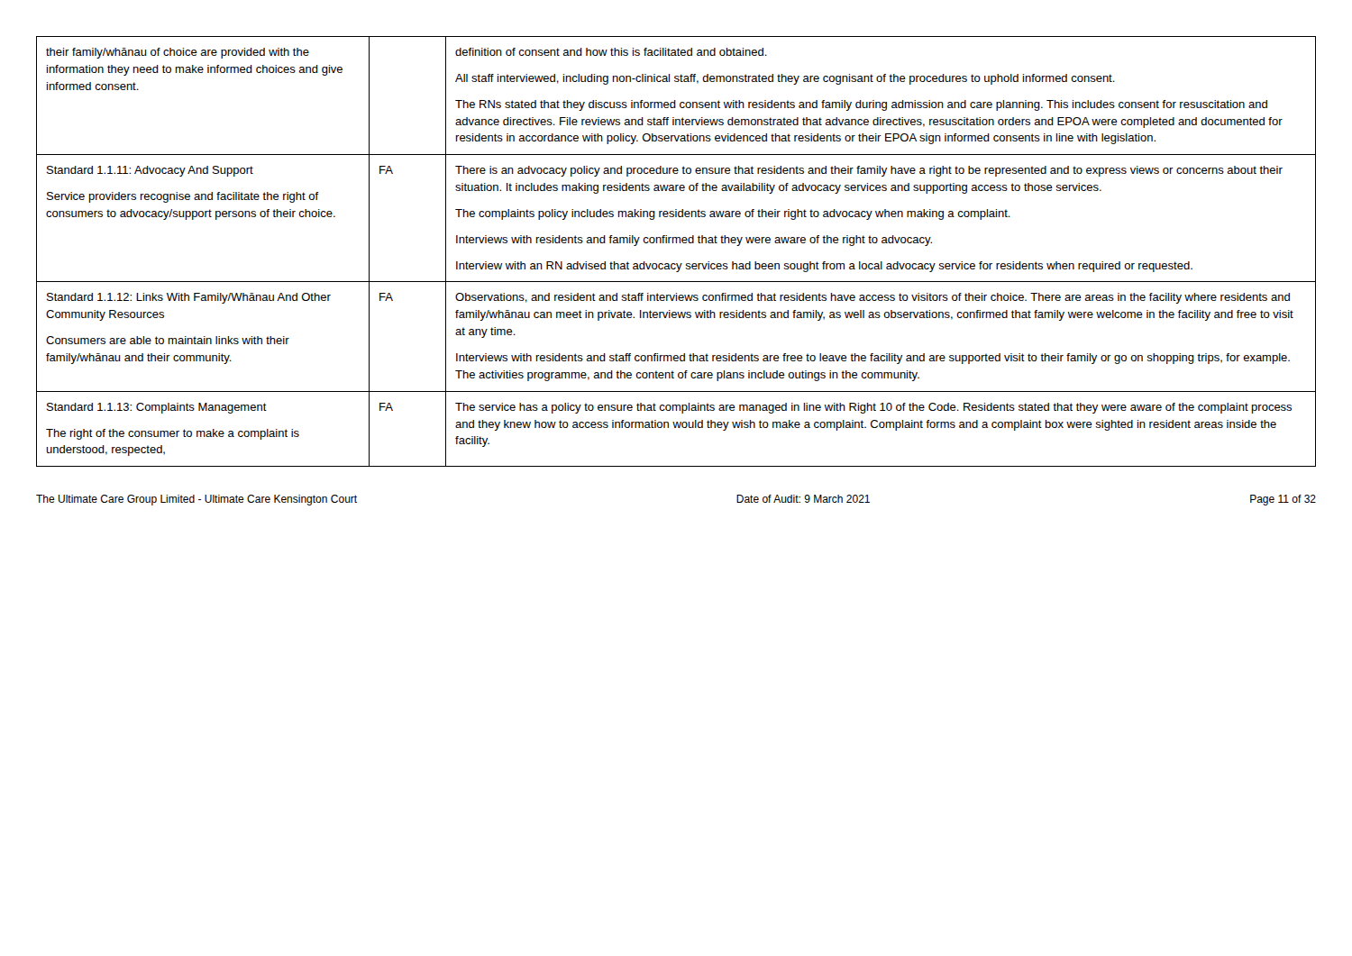| their family/whānau of choice are provided with the information they need to make informed choices and give informed consent. | | definition of consent and how this is facilitated and obtained. All staff interviewed, including non-clinical staff, demonstrated they are cognisant of the procedures to uphold informed consent. The RNs stated that they discuss informed consent with residents and family during admission and care planning. This includes consent for resuscitation and advance directives. File reviews and staff interviews demonstrated that advance directives, resuscitation orders and EPOA were completed and documented for residents in accordance with policy. Observations evidenced that residents or their EPOA sign informed consents in line with legislation. |
| Standard 1.1.11: Advocacy And Support Service providers recognise and facilitate the right of consumers to advocacy/support persons of their choice. | FA | There is an advocacy policy and procedure to ensure that residents and their family have a right to be represented and to express views or concerns about their situation. It includes making residents aware of the availability of advocacy services and supporting access to those services. The complaints policy includes making residents aware of their right to advocacy when making a complaint. Interviews with residents and family confirmed that they were aware of the right to advocacy. Interview with an RN advised that advocacy services had been sought from a local advocacy service for residents when required or requested. |
| Standard 1.1.12: Links With Family/Whānau And Other Community Resources Consumers are able to maintain links with their family/whānau and their community. | FA | Observations, and resident and staff interviews confirmed that residents have access to visitors of their choice. There are areas in the facility where residents and family/whānau can meet in private. Interviews with residents and family, as well as observations, confirmed that family were welcome in the facility and free to visit at any time. Interviews with residents and staff confirmed that residents are free to leave the facility and are supported visit to their family or go on shopping trips, for example. The activities programme, and the content of care plans include outings in the community. |
| Standard 1.1.13: Complaints Management The right of the consumer to make a complaint is understood, respected, | FA | The service has a policy to ensure that complaints are managed in line with Right 10 of the Code. Residents stated that they were aware of the complaint process and they knew how to access information would they wish to make a complaint. Complaint forms and a complaint box were sighted in resident areas inside the facility. |
The Ultimate Care Group Limited - Ultimate Care Kensington Court Date of Audit: 9 March 2021 Page 11 of 32